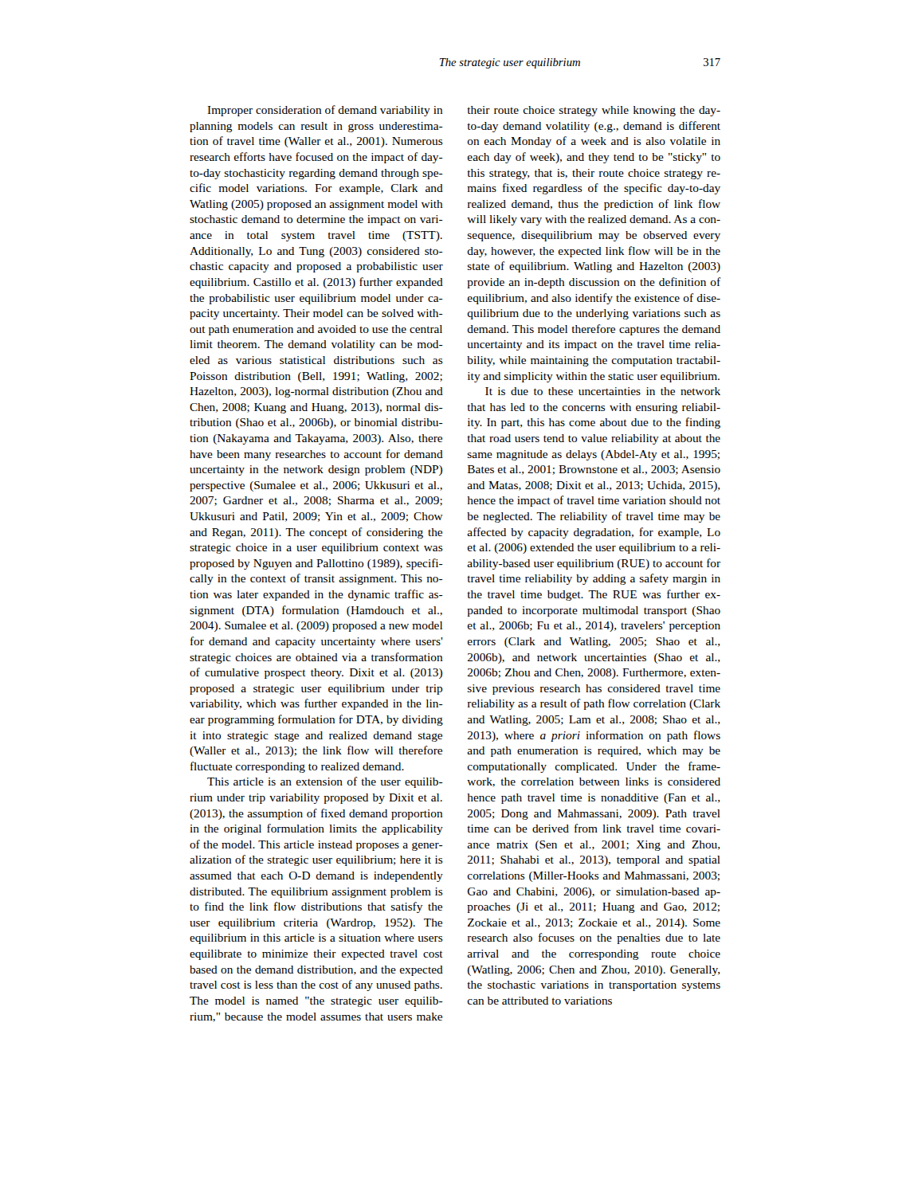The strategic user equilibrium 317
Improper consideration of demand variability in planning models can result in gross underestimation of travel time (Waller et al., 2001). Numerous research efforts have focused on the impact of day-to-day stochasticity regarding demand through specific model variations. For example, Clark and Watling (2005) proposed an assignment model with stochastic demand to determine the impact on variance in total system travel time (TSTT). Additionally, Lo and Tung (2003) considered stochastic capacity and proposed a probabilistic user equilibrium. Castillo et al. (2013) further expanded the probabilistic user equilibrium model under capacity uncertainty. Their model can be solved without path enumeration and avoided to use the central limit theorem. The demand volatility can be modeled as various statistical distributions such as Poisson distribution (Bell, 1991; Watling, 2002; Hazelton, 2003), log-normal distribution (Zhou and Chen, 2008; Kuang and Huang, 2013), normal distribution (Shao et al., 2006b), or binomial distribution (Nakayama and Takayama, 2003). Also, there have been many researches to account for demand uncertainty in the network design problem (NDP) perspective (Sumalee et al., 2006; Ukkusuri et al., 2007; Gardner et al., 2008; Sharma et al., 2009; Ukkusuri and Patil, 2009; Yin et al., 2009; Chow and Regan, 2011). The concept of considering the strategic choice in a user equilibrium context was proposed by Nguyen and Pallottino (1989), specifically in the context of transit assignment. This notion was later expanded in the dynamic traffic assignment (DTA) formulation (Hamdouch et al., 2004). Sumalee et al. (2009) proposed a new model for demand and capacity uncertainty where users' strategic choices are obtained via a transformation of cumulative prospect theory. Dixit et al. (2013) proposed a strategic user equilibrium under trip variability, which was further expanded in the linear programming formulation for DTA, by dividing it into strategic stage and realized demand stage (Waller et al., 2013); the link flow will therefore fluctuate corresponding to realized demand.
This article is an extension of the user equilibrium under trip variability proposed by Dixit et al. (2013), the assumption of fixed demand proportion in the original formulation limits the applicability of the model. This article instead proposes a generalization of the strategic user equilibrium; here it is assumed that each O-D demand is independently distributed. The equilibrium assignment problem is to find the link flow distributions that satisfy the user equilibrium criteria (Wardrop, 1952). The equilibrium in this article is a situation where users equilibrate to minimize their expected travel cost based on the demand distribution, and the expected travel cost is less than the cost of any unused paths. The model is named "the strategic user equilibrium," because the model assumes that users make their route choice strategy while knowing the day-to-day demand volatility (e.g., demand is different on each Monday of a week and is also volatile in each day of week), and they tend to be "sticky" to this strategy, that is, their route choice strategy remains fixed regardless of the specific day-to-day realized demand, thus the prediction of link flow will likely vary with the realized demand. As a consequence, disequilibrium may be observed every day, however, the expected link flow will be in the state of equilibrium. Watling and Hazelton (2003) provide an in-depth discussion on the definition of equilibrium, and also identify the existence of disequilibrium due to the underlying variations such as demand. This model therefore captures the demand uncertainty and its impact on the travel time reliability, while maintaining the computation tractability and simplicity within the static user equilibrium.
It is due to these uncertainties in the network that has led to the concerns with ensuring reliability. In part, this has come about due to the finding that road users tend to value reliability at about the same magnitude as delays (Abdel-Aty et al., 1995; Bates et al., 2001; Brownstone et al., 2003; Asensio and Matas, 2008; Dixit et al., 2013; Uchida, 2015), hence the impact of travel time variation should not be neglected. The reliability of travel time may be affected by capacity degradation, for example, Lo et al. (2006) extended the user equilibrium to a reliability-based user equilibrium (RUE) to account for travel time reliability by adding a safety margin in the travel time budget. The RUE was further expanded to incorporate multimodal transport (Shao et al., 2006b; Fu et al., 2014), travelers' perception errors (Clark and Watling, 2005; Shao et al., 2006b), and network uncertainties (Shao et al., 2006b; Zhou and Chen, 2008). Furthermore, extensive previous research has considered travel time reliability as a result of path flow correlation (Clark and Watling, 2005; Lam et al., 2008; Shao et al., 2013), where a priori information on path flows and path enumeration is required, which may be computationally complicated. Under the framework, the correlation between links is considered hence path travel time is nonadditive (Fan et al., 2005; Dong and Mahmassani, 2009). Path travel time can be derived from link travel time covariance matrix (Sen et al., 2001; Xing and Zhou, 2011; Shahabi et al., 2013), temporal and spatial correlations (Miller-Hooks and Mahmassani, 2003; Gao and Chabini, 2006), or simulation-based approaches (Ji et al., 2011; Huang and Gao, 2012; Zockaie et al., 2013; Zockaie et al., 2014). Some research also focuses on the penalties due to late arrival and the corresponding route choice (Watling, 2006; Chen and Zhou, 2010). Generally, the stochastic variations in transportation systems can be attributed to variations